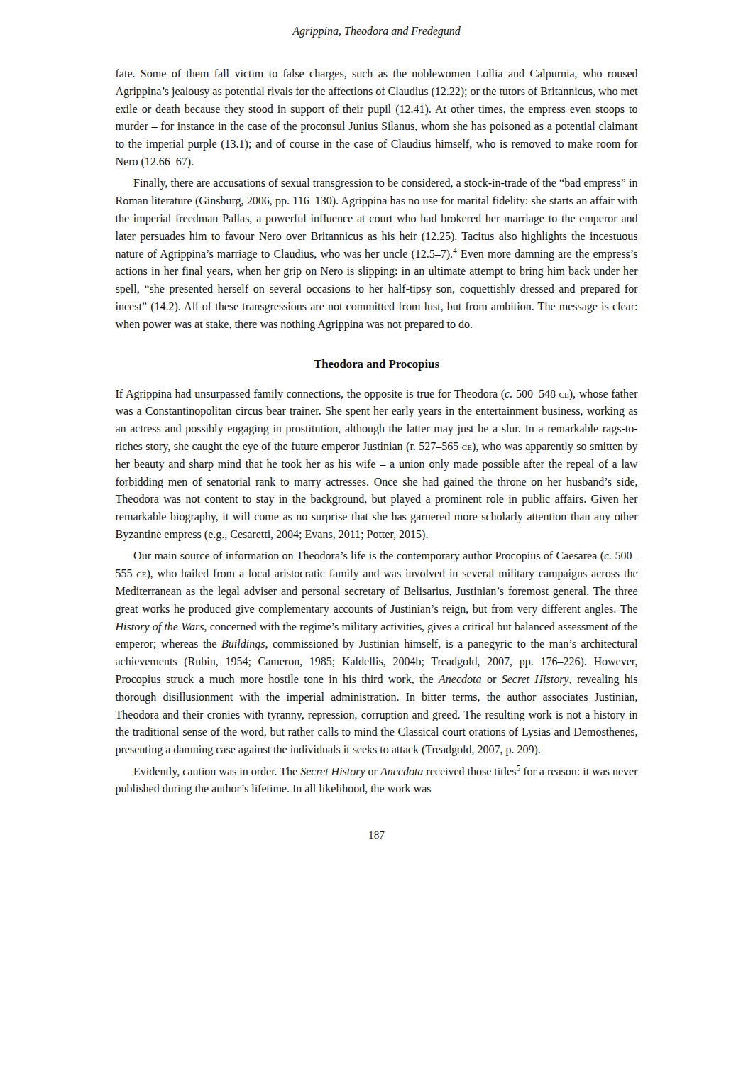Agrippina, Theodora and Fredegund
fate. Some of them fall victim to false charges, such as the noblewomen Lollia and Calpurnia, who roused Agrippina’s jealousy as potential rivals for the affections of Claudius (12.22); or the tutors of Britannicus, who met exile or death because they stood in support of their pupil (12.41). At other times, the empress even stoops to murder – for instance in the case of the proconsul Junius Silanus, whom she has poisoned as a potential claimant to the imperial purple (13.1); and of course in the case of Claudius himself, who is removed to make room for Nero (12.66–67).
Finally, there are accusations of sexual transgression to be considered, a stock-in-trade of the “bad empress” in Roman literature (Ginsburg, 2006, pp. 116–130). Agrippina has no use for marital fidelity: she starts an affair with the imperial freedman Pallas, a powerful influence at court who had brokered her marriage to the emperor and later persuades him to favour Nero over Britannicus as his heir (12.25). Tacitus also highlights the incestuous nature of Agrippina’s marriage to Claudius, who was her uncle (12.5–7).4 Even more damning are the empress’s actions in her final years, when her grip on Nero is slipping: in an ultimate attempt to bring him back under her spell, “she presented herself on several occasions to her half-tipsy son, coquettishly dressed and prepared for incest” (14.2). All of these transgressions are not committed from lust, but from ambition. The message is clear: when power was at stake, there was nothing Agrippina was not prepared to do.
Theodora and Procopius
If Agrippina had unsurpassed family connections, the opposite is true for Theodora (c. 500–548 ce), whose father was a Constantinopolitan circus bear trainer. She spent her early years in the entertainment business, working as an actress and possibly engaging in prostitution, although the latter may just be a slur. In a remarkable rags-to-riches story, she caught the eye of the future emperor Justinian (r. 527–565 ce), who was apparently so smitten by her beauty and sharp mind that he took her as his wife – a union only made possible after the repeal of a law forbidding men of senatorial rank to marry actresses. Once she had gained the throne on her husband’s side, Theodora was not content to stay in the background, but played a prominent role in public affairs. Given her remarkable biography, it will come as no surprise that she has garnered more scholarly attention than any other Byzantine empress (e.g., Cesaretti, 2004; Evans, 2011; Potter, 2015).
Our main source of information on Theodora’s life is the contemporary author Procopius of Caesarea (c. 500–555 ce), who hailed from a local aristocratic family and was involved in several military campaigns across the Mediterranean as the legal adviser and personal secretary of Belisarius, Justinian’s foremost general. The three great works he produced give complementary accounts of Justinian’s reign, but from very different angles. The History of the Wars, concerned with the regime’s military activities, gives a critical but balanced assessment of the emperor; whereas the Buildings, commissioned by Justinian himself, is a panegyric to the man’s architectural achievements (Rubin, 1954; Cameron, 1985; Kaldellis, 2004b; Treadgold, 2007, pp. 176–226). However, Procopius struck a much more hostile tone in his third work, the Anecdota or Secret History, revealing his thorough disillusionment with the imperial administration. In bitter terms, the author associates Justinian, Theodora and their cronies with tyranny, repression, corruption and greed. The resulting work is not a history in the traditional sense of the word, but rather calls to mind the Classical court orations of Lysias and Demosthenes, presenting a damning case against the individuals it seeks to attack (Treadgold, 2007, p. 209).
Evidently, caution was in order. The Secret History or Anecdota received those titles5 for a reason: it was never published during the author’s lifetime. In all likelihood, the work was
187